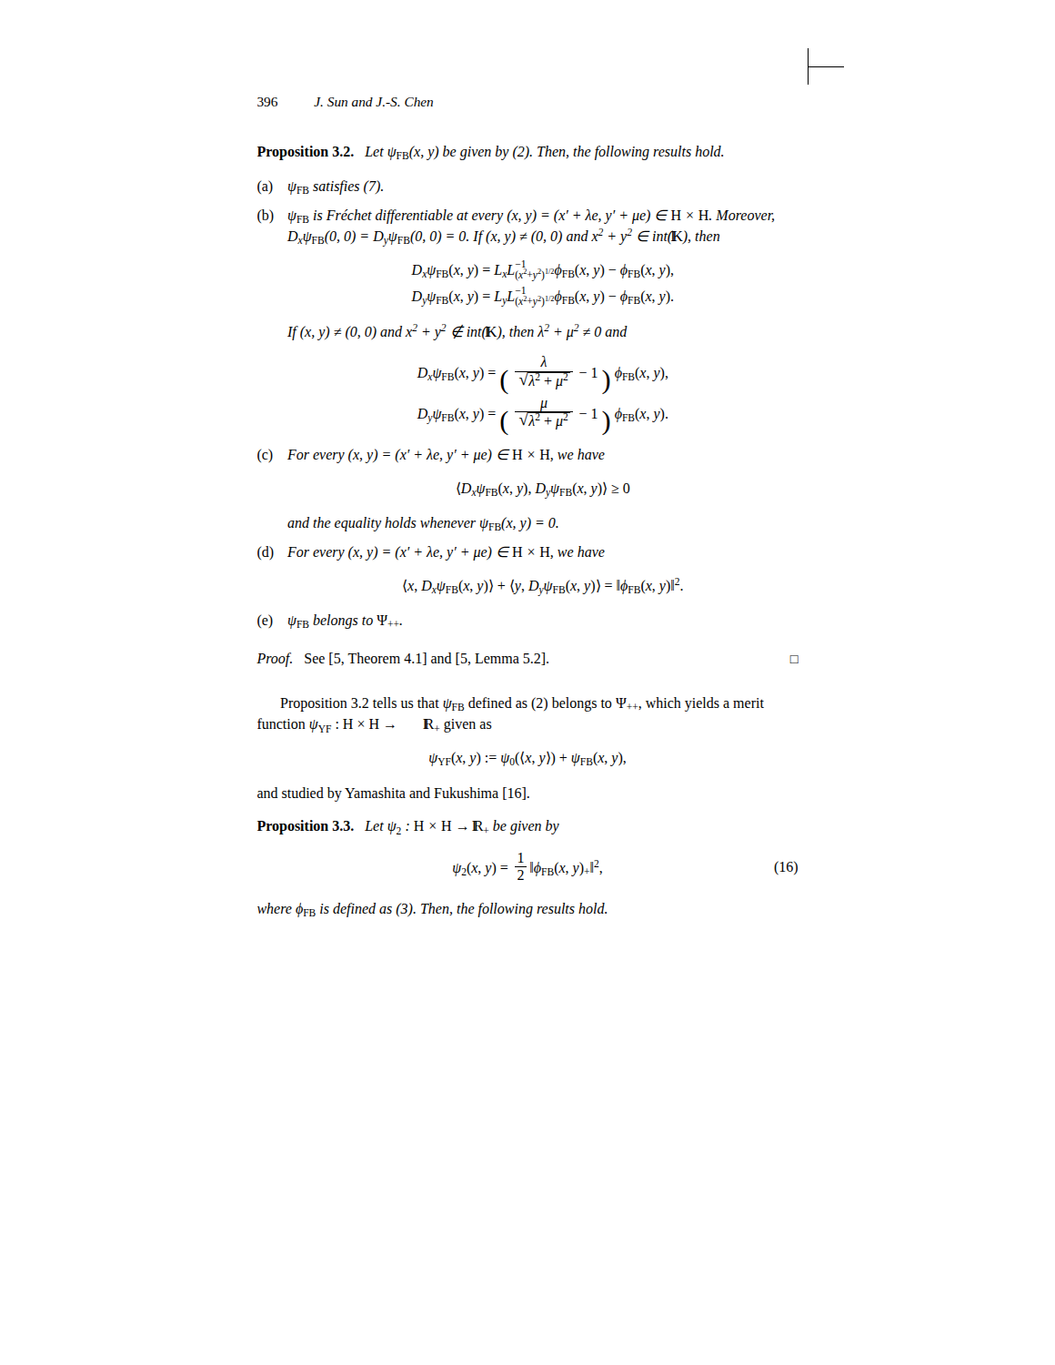396 J. Sun and J.-S. Chen
Proposition 3.2. Let ψFB(x, y) be given by (2). Then, the following results hold.
(a) ψFB satisfies (7).
(b)
ψFB is Fréchet differentiable at every (x, y) = (x′ + λe, y′ + μe) ∈ H × H. Moreover, DxψFB(0, 0) = DyψFB(0, 0) = 0. If (x, y) ≠ (0, 0) and x 2 + y 2 ∈ int(K), then
DxψFB(x, y) = LxL−1(x 2+y 2)1/2 ϕFB(x, y) − ϕFB(x, y), DyψFB(x, y) = LyL−1(x 2+y 2)1/2 ϕFB(x, y) − ϕFB(x, y).
If (x, y) ≠ (0, 0) and x 2 + y 2 ∉ int(K), then λ 2 + μ 2 ≠ 0 and
DxψFB(x, y) = ( λ√λ 2 + μ 2 − 1 ) ϕFB(x, y), DyψFB(x, y) = ( μ√λ 2 + μ 2 − 1 ) ϕFB(x, y).
(c)
For every (x, y) = (x′ + λe, y′ + μe) ∈ H × H, we have
⟨DxψFB(x, y), DyψFB(x, y)⟩ ≥ 0
and the equality holds whenever ψFB(x, y) = 0.
(d)
For every (x, y) = (x′ + λe, y′ + μe) ∈ H × H, we have
⟨x, DxψFB(x, y)⟩ + ⟨y, DyψFB(x, y)⟩ = ‖ϕFB(x, y)‖2.
(e) ψFB belongs to Ψ++.
Proof. See [5, Theorem 4.1] and [5, Lemma 5.2]. □
Proposition 3.2 tells us that ψFB defined as (2) belongs to Ψ++, which yields a merit function ψYF : H × H → R+ given as
ψYF(x, y) := ψ 0(⟨x, y⟩) + ψFB(x, y),
and studied by Yamashita and Fukushima [16].
Proposition 3.3. Let ψ 2 : H × H → R+ be given by
ψ 2(x, y) = 12‖ϕFB(x, y)+‖2, (16)
where ϕFB is defined as (3). Then, the following results hold.